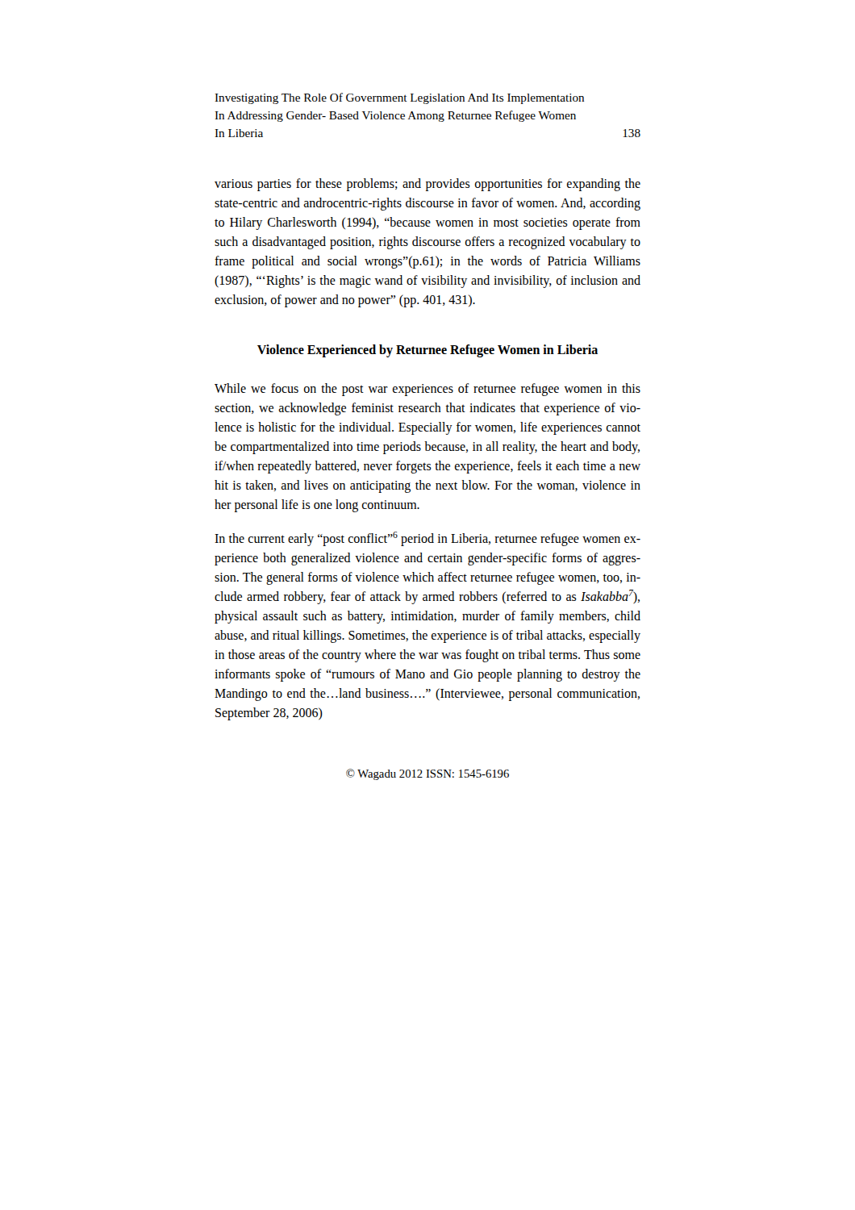Investigating The Role Of Government Legislation And Its Implementation In Addressing Gender- Based Violence Among Returnee Refugee Women In Liberia 138
various parties for these problems; and provides opportunities for expanding the state-centric and androcentric-rights discourse in favor of women. And, according to Hilary Charlesworth (1994), “because women in most societies operate from such a disadvantaged position, rights discourse offers a recognized vocabulary to frame political and social wrongs”(p.61); in the words of Patricia Williams (1987), “‘Rights’ is the magic wand of visibility and invisibility, of inclusion and exclusion, of power and no power” (pp. 401, 431).
Violence Experienced by Returnee Refugee Women in Liberia
While we focus on the post war experiences of returnee refugee women in this section, we acknowledge feminist research that indicates that experience of violence is holistic for the individual. Especially for women, life experiences cannot be compartmentalized into time periods because, in all reality, the heart and body, if/when repeatedly battered, never forgets the experience, feels it each time a new hit is taken, and lives on anticipating the next blow. For the woman, violence in her personal life is one long continuum.
In the current early “post conflict”6 period in Liberia, returnee refugee women experience both generalized violence and certain gender-specific forms of aggression. The general forms of violence which affect returnee refugee women, too, include armed robbery, fear of attack by armed robbers (referred to as Isakabba7), physical assault such as battery, intimidation, murder of family members, child abuse, and ritual killings. Sometimes, the experience is of tribal attacks, especially in those areas of the country where the war was fought on tribal terms. Thus some informants spoke of “rumours of Mano and Gio people planning to destroy the Mandingo to end the…land business….” (Interviewee, personal communication, September 28, 2006)
© Wagadu 2012 ISSN: 1545-6196